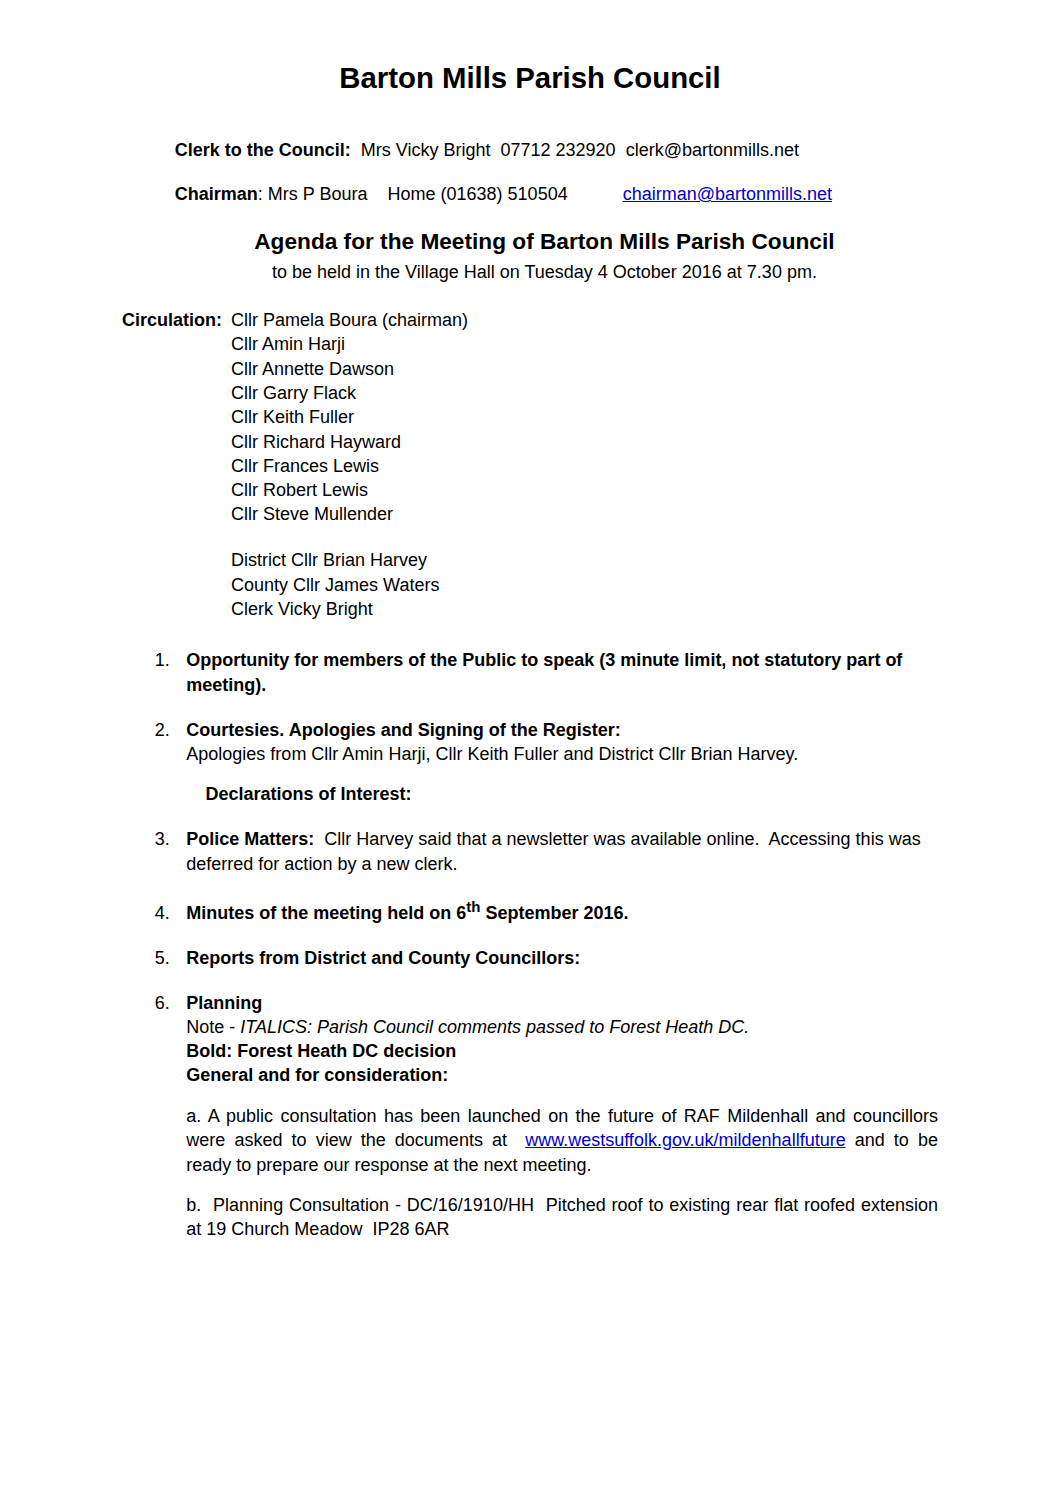Barton Mills Parish Council
Clerk to the Council: Mrs Vicky Bright 07712 232920 clerk@bartonmills.net
Chairman: Mrs P Boura Home (01638) 510504 chairman@bartonmills.net
Agenda for the Meeting of Barton Mills Parish Council
to be held in the Village Hall on Tuesday 4 October 2016 at 7.30 pm.
Circulation:
Cllr Pamela Boura (chairman)
Cllr Amin Harji
Cllr Annette Dawson
Cllr Garry Flack
Cllr Keith Fuller
Cllr Richard Hayward
Cllr Frances Lewis
Cllr Robert Lewis
Cllr Steve Mullender
District Cllr Brian Harvey
County Cllr James Waters
Clerk Vicky Bright
Opportunity for members of the Public to speak (3 minute limit, not statutory part of meeting).
Courtesies. Apologies and Signing of the Register:
Apologies from Cllr Amin Harji, Cllr Keith Fuller and District Cllr Brian Harvey.
Declarations of Interest:
Police Matters: Cllr Harvey said that a newsletter was available online. Accessing this was deferred for action by a new clerk.
Minutes of the meeting held on 6th September 2016.
Reports from District and County Councillors:
Planning
Note - ITALICS: Parish Council comments passed to Forest Heath DC.
Bold: Forest Heath DC decision
General and for consideration:
a. A public consultation has been launched on the future of RAF Mildenhall and councillors were asked to view the documents at www.westsuffolk.gov.uk/mildenhallfuture and to be ready to prepare our response at the next meeting.
b. Planning Consultation - DC/16/1910/HH Pitched roof to existing rear flat roofed extension at 19 Church Meadow IP28 6AR